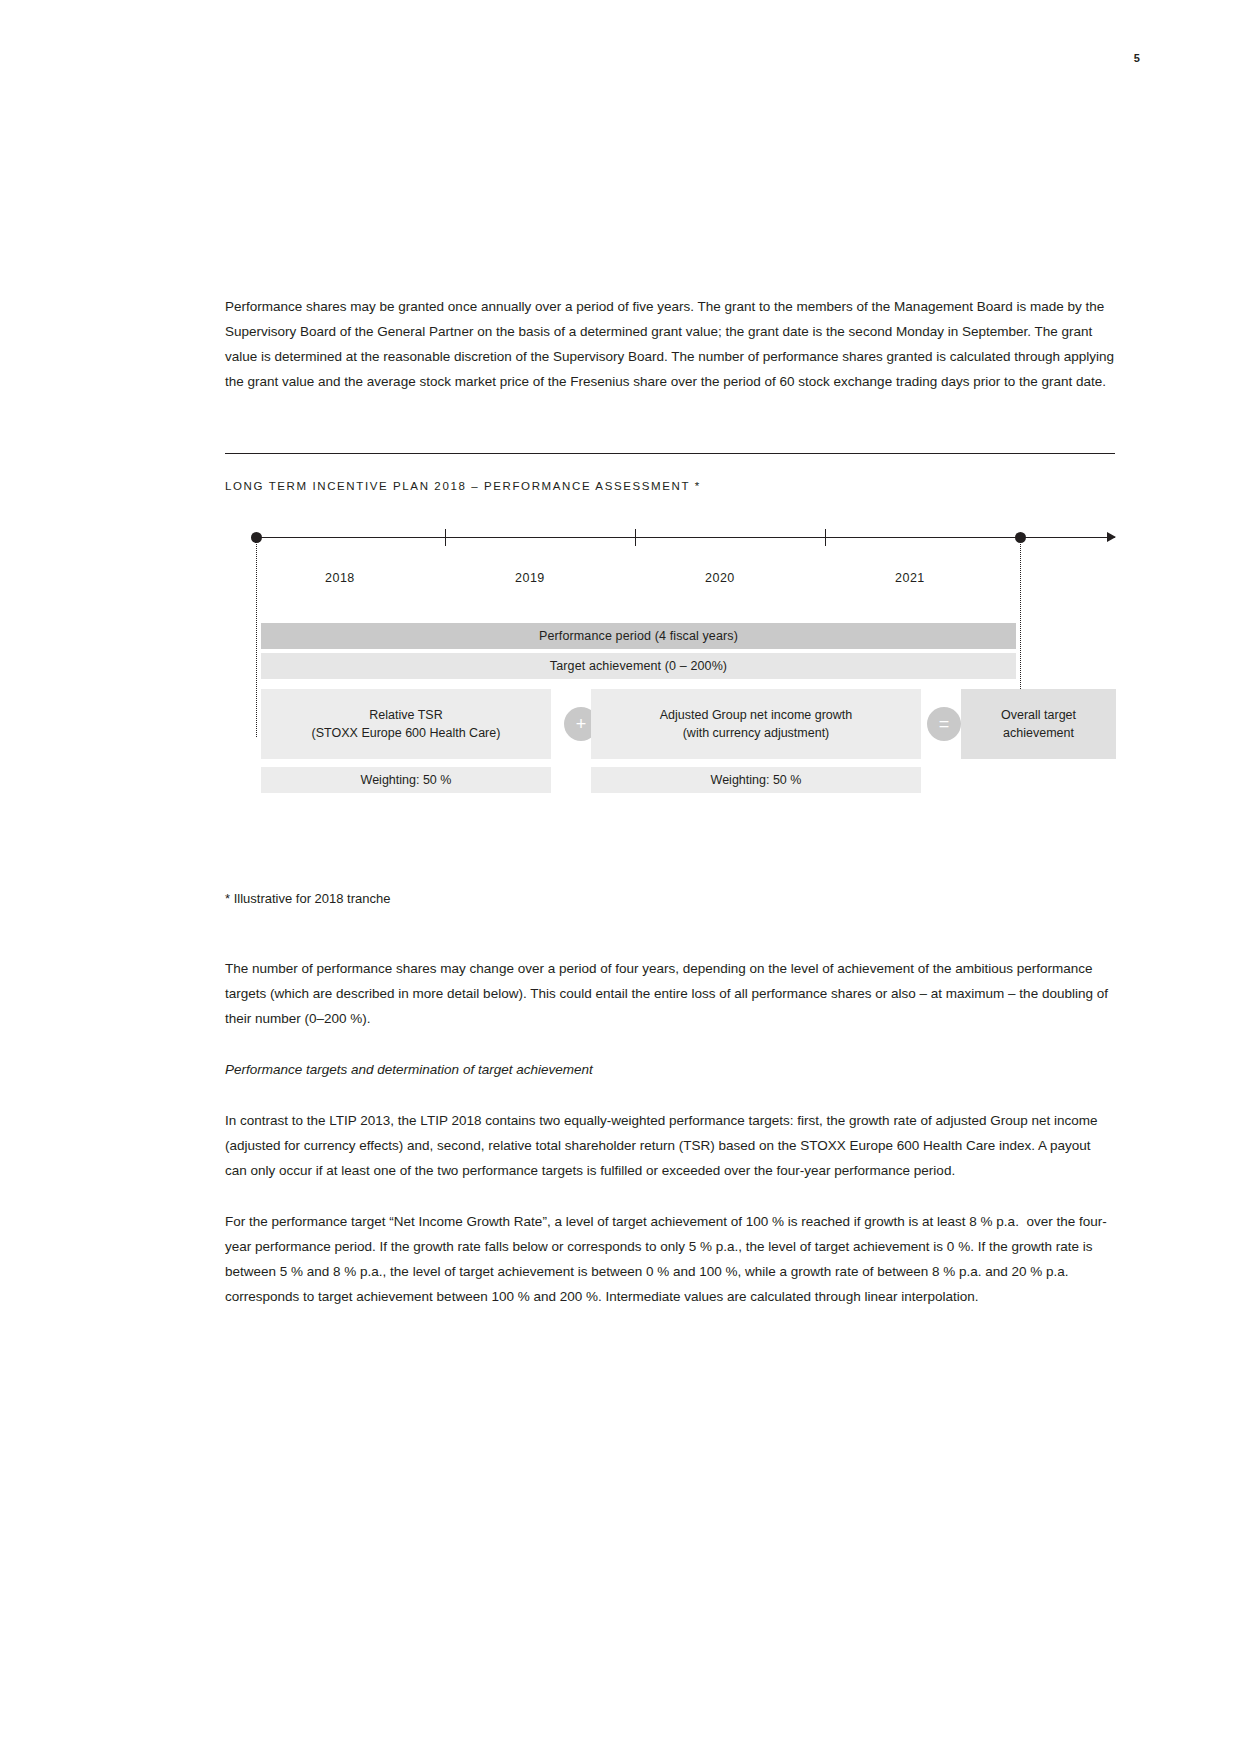5
Performance shares may be granted once annually over a period of five years. The grant to the members of the Management Board is made by the Supervisory Board of the General Partner on the basis of a determined grant value; the grant date is the second Monday in September. The grant value is determined at the reasonable discretion of the Supervisory Board. The number of performance shares granted is calculated through applying the grant value and the average stock market price of the Fresenius share over the period of 60 stock exchange trading days prior to the grant date.
Long Term Incentive Plan 2018 – Performance Assessment *
2018 2019 2020 2021
Performance period (4 fiscal years)
Target achievement (0 – 200%)
Relative TSR
(STOXX Europe 600 Health Care)
+
Adjusted Group net income growth
(with currency adjustment)
=
Overall target
achievement
Weighting: 50 %
Weighting: 50 %
* Illustrative for 2018 tranche
The number of performance shares may change over a period of four years, depending on the level of achievement of the ambitious performance targets (which are described in more detail below). This could entail the entire loss of all performance shares or also – at maximum – the doubling of their number (0–200 %).
Performance targets and determination of target achievement
In contrast to the LTIP 2013, the LTIP 2018 contains two equally-weighted performance targets: first, the growth rate of adjusted Group net income (adjusted for currency effects) and, second, relative total shareholder return (TSR) based on the STOXX Europe 600 Health Care index. A payout can only occur if at least one of the two performance targets is fulfilled or exceeded over the four-year performance period.
For the performance target “Net Income Growth Rate”, a level of target achievement of 100 % is reached if growth is at least 8 % p.a. over the four-year performance period. If the growth rate falls below or corresponds to only 5 % p.a., the level of target achievement is 0 %. If the growth rate is between 5 % and 8 % p.a., the level of target achievement is between 0 % and 100 %, while a growth rate of between 8 % p.a. and 20 % p.a. corresponds to target achievement between 100 % and 200 %. Intermediate values are calculated through linear interpolation.